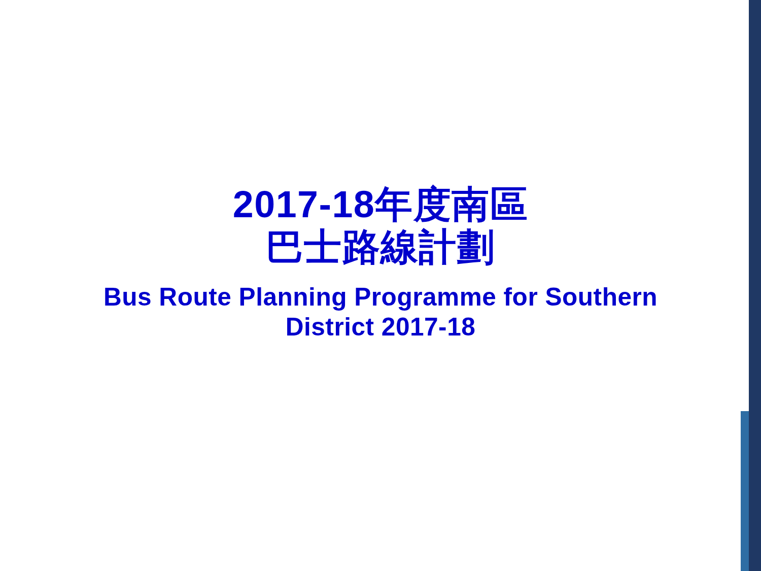2017-18年度南區
巴士路線計劃
Bus Route Planning Programme for Southern District 2017-18